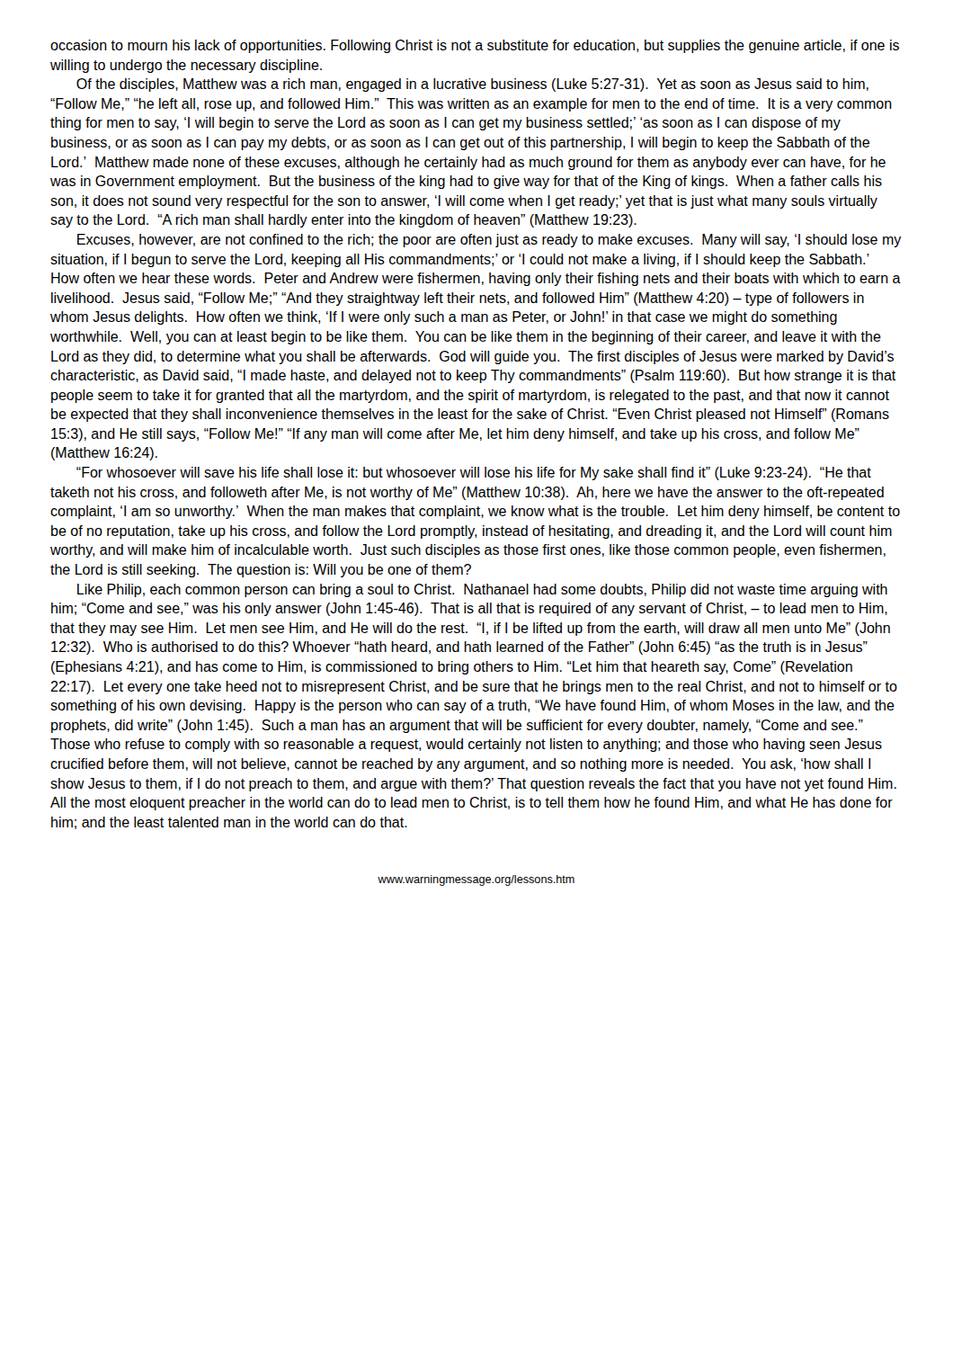occasion to mourn his lack of opportunities. Following Christ is not a substitute for education, but supplies the genuine article, if one is willing to undergo the necessary discipline.
Of the disciples, Matthew was a rich man, engaged in a lucrative business (Luke 5:27-31). Yet as soon as Jesus said to him, “Follow Me,” “he left all, rose up, and followed Him.” This was written as an example for men to the end of time. It is a very common thing for men to say, ‘I will begin to serve the Lord as soon as I can get my business settled;’ ‘as soon as I can dispose of my business, or as soon as I can pay my debts, or as soon as I can get out of this partnership, I will begin to keep the Sabbath of the Lord.’ Matthew made none of these excuses, although he certainly had as much ground for them as anybody ever can have, for he was in Government employment. But the business of the king had to give way for that of the King of kings. When a father calls his son, it does not sound very respectful for the son to answer, ‘I will come when I get ready;’ yet that is just what many souls virtually say to the Lord. “A rich man shall hardly enter into the kingdom of heaven” (Matthew 19:23).
Excuses, however, are not confined to the rich; the poor are often just as ready to make excuses. Many will say, ‘I should lose my situation, if I begun to serve the Lord, keeping all His commandments;’ or ‘I could not make a living, if I should keep the Sabbath.’ How often we hear these words. Peter and Andrew were fishermen, having only their fishing nets and their boats with which to earn a livelihood. Jesus said, “Follow Me;” “And they straightway left their nets, and followed Him” (Matthew 4:20) – type of followers in whom Jesus delights. How often we think, ‘If I were only such a man as Peter, or John!’ in that case we might do something worthwhile. Well, you can at least begin to be like them. You can be like them in the beginning of their career, and leave it with the Lord as they did, to determine what you shall be afterwards. God will guide you. The first disciples of Jesus were marked by David’s characteristic, as David said, “I made haste, and delayed not to keep Thy commandments” (Psalm 119:60). But how strange it is that people seem to take it for granted that all the martyrdom, and the spirit of martyrdom, is relegated to the past, and that now it cannot be expected that they shall inconvenience themselves in the least for the sake of Christ. “Even Christ pleased not Himself” (Romans 15:3), and He still says, “Follow Me!” “If any man will come after Me, let him deny himself, and take up his cross, and follow Me” (Matthew 16:24).
“For whosoever will save his life shall lose it: but whosoever will lose his life for My sake shall find it” (Luke 9:23-24). “He that taketh not his cross, and followeth after Me, is not worthy of Me” (Matthew 10:38). Ah, here we have the answer to the oft-repeated complaint, ‘I am so unworthy.’ When the man makes that complaint, we know what is the trouble. Let him deny himself, be content to be of no reputation, take up his cross, and follow the Lord promptly, instead of hesitating, and dreading it, and the Lord will count him worthy, and will make him of incalculable worth. Just such disciples as those first ones, like those common people, even fishermen, the Lord is still seeking. The question is: Will you be one of them?
Like Philip, each common person can bring a soul to Christ. Nathanael had some doubts, Philip did not waste time arguing with him; “Come and see,” was his only answer (John 1:45-46). That is all that is required of any servant of Christ, – to lead men to Him, that they may see Him. Let men see Him, and He will do the rest. “I, if I be lifted up from the earth, will draw all men unto Me” (John 12:32). Who is authorised to do this? Whoever “hath heard, and hath learned of the Father” (John 6:45) “as the truth is in Jesus” (Ephesians 4:21), and has come to Him, is commissioned to bring others to Him. “Let him that heareth say, Come” (Revelation 22:17). Let every one take heed not to misrepresent Christ, and be sure that he brings men to the real Christ, and not to himself or to something of his own devising. Happy is the person who can say of a truth, “We have found Him, of whom Moses in the law, and the prophets, did write” (John 1:45). Such a man has an argument that will be sufficient for every doubter, namely, “Come and see.” Those who refuse to comply with so reasonable a request, would certainly not listen to anything; and those who having seen Jesus crucified before them, will not believe, cannot be reached by any argument, and so nothing more is needed. You ask, ‘how shall I show Jesus to them, if I do not preach to them, and argue with them?’ That question reveals the fact that you have not yet found Him. All the most eloquent preacher in the world can do to lead men to Christ, is to tell them how he found Him, and what He has done for him; and the least talented man in the world can do that.
www.warningmessage.org/lessons.htm